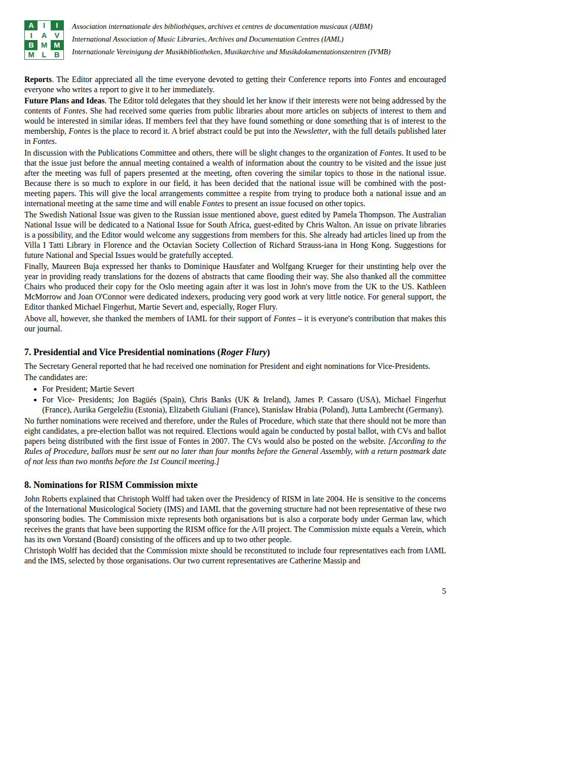AII IAV BMM MLB
Association internationale des bibliothèques, archives et centres de documentation musicaux (AIBM)
International Association of Music Libraries, Archives and Documentation Centres (IAML)
Internationale Vereinigung der Musikbibliotheken, Musikarchive und Musikdokumentationszentren (IVMB)
Reports. The Editor appreciated all the time everyone devoted to getting their Conference reports into Fontes and encouraged everyone who writes a report to give it to her immediately.
Future Plans and Ideas. The Editor told delegates that they should let her know if their interests were not being addressed by the contents of Fontes. She had received some queries from public libraries about more articles on subjects of interest to them and would be interested in similar ideas. If members feel that they have found something or done something that is of interest to the membership, Fontes is the place to record it. A brief abstract could be put into the Newsletter, with the full details published later in Fontes.
In discussion with the Publications Committee and others, there will be slight changes to the organization of Fontes. It used to be that the issue just before the annual meeting contained a wealth of information about the country to be visited and the issue just after the meeting was full of papers presented at the meeting, often covering the similar topics to those in the national issue. Because there is so much to explore in our field, it has been decided that the national issue will be combined with the post-meeting papers. This will give the local arrangements committee a respite from trying to produce both a national issue and an international meeting at the same time and will enable Fontes to present an issue focused on other topics.
The Swedish National Issue was given to the Russian issue mentioned above, guest edited by Pamela Thompson. The Australian National Issue will be dedicated to a National Issue for South Africa, guest-edited by Chris Walton. An issue on private libraries is a possibility, and the Editor would welcome any suggestions from members for this. She already had articles lined up from the Villa I Tatti Library in Florence and the Octavian Society Collection of Richard Strauss-iana in Hong Kong. Suggestions for future National and Special Issues would be gratefully accepted.
Finally, Maureen Buja expressed her thanks to Dominique Hausfater and Wolfgang Krueger for their unstinting help over the year in providing ready translations for the dozens of abstracts that came flooding their way. She also thanked all the committee Chairs who produced their copy for the Oslo meeting again after it was lost in John's move from the UK to the US. Kathleen McMorrow and Joan O'Connor were dedicated indexers, producing very good work at very little notice. For general support, the Editor thanked Michael Fingerhut, Martie Severt and, especially, Roger Flury.
Above all, however, she thanked the members of IAML for their support of Fontes – it is everyone's contribution that makes this our journal.
7. Presidential and Vice Presidential nominations (Roger Flury)
The Secretary General reported that he had received one nomination for President and eight nominations for Vice-Presidents.
The candidates are:
For President; Martie Severt
For Vice- Presidents; Jon Bagüés (Spain), Chris Banks (UK & Ireland), James P. Cassaro (USA), Michael Fingerhut (France), Aurika Gergeležiu (Estonia), Elizabeth Giuliani (France), Stanislaw Hrabia (Poland), Jutta Lambrecht (Germany).
No further nominations were received and therefore, under the Rules of Procedure, which state that there should not be more than eight candidates, a pre-election ballot was not required. Elections would again be conducted by postal ballot, with CVs and ballot papers being distributed with the first issue of Fontes in 2007. The CVs would also be posted on the website. [According to the Rules of Procedure, ballots must be sent out no later than four months before the General Assembly, with a return postmark date of not less than two months before the 1st Council meeting.]
8. Nominations for RISM Commission mixte
John Roberts explained that Christoph Wolff had taken over the Presidency of RISM in late 2004. He is sensitive to the concerns of the International Musicological Society (IMS) and IAML that the governing structure had not been representative of these two sponsoring bodies. The Commission mixte represents both organisations but is also a corporate body under German law, which receives the grants that have been supporting the RISM office for the A/II project. The Commission mixte equals a Verein, which has its own Vorstand (Board) consisting of the officers and up to two other people.
Christoph Wolff has decided that the Commission mixte should be reconstituted to include four representatives each from IAML and the IMS, selected by those organisations. Our two current representatives are Catherine Massip and
5